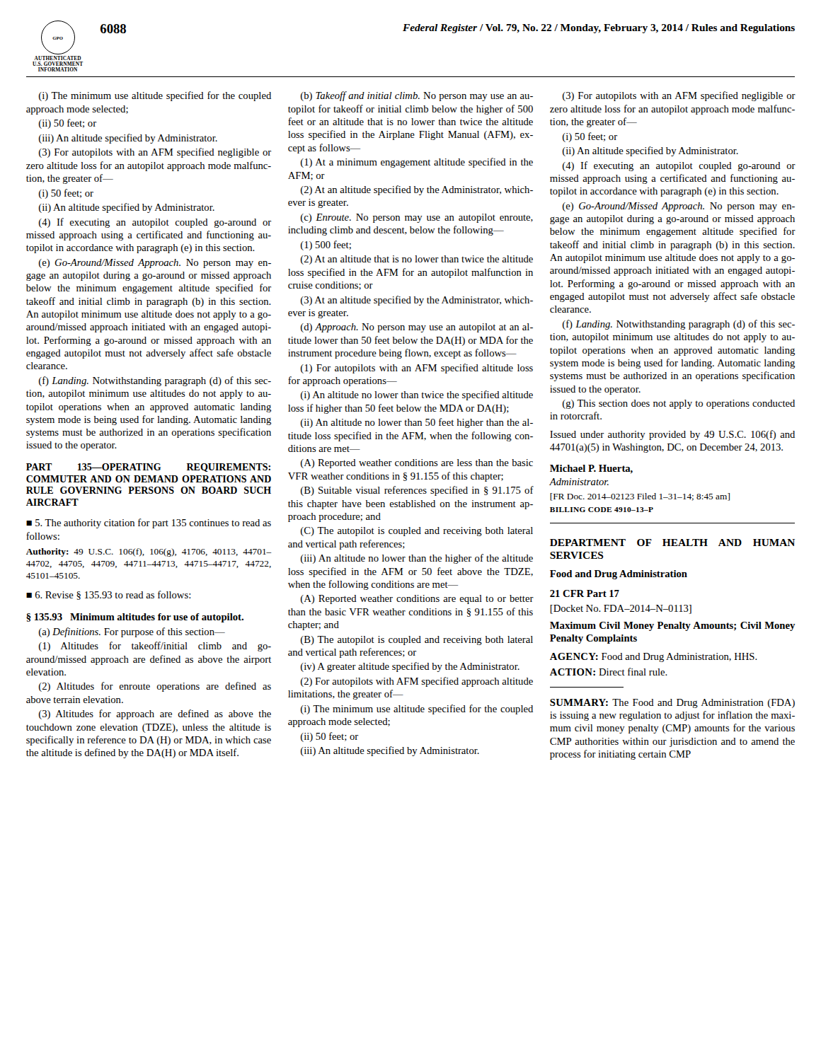GPO
Authenticated
U.S. Government
Information
6088 Federal Register / Vol. 79, No. 22 / Monday, February 3, 2014 / Rules and Regulations
(i) The minimum use altitude specified for the coupled approach mode selected;
(ii) 50 feet; or
(iii) An altitude specified by Administrator.
(3) For autopilots with an AFM specified negligible or zero altitude loss for an autopilot approach mode malfunction, the greater of—
(i) 50 feet; or
(ii) An altitude specified by Administrator.
(4) If executing an autopilot coupled go-around or missed approach using a certificated and functioning autopilot in accordance with paragraph (e) in this section.
(e) Go-Around/Missed Approach. No person may engage an autopilot during a go-around or missed approach below the minimum engagement altitude specified for takeoff and initial climb in paragraph (b) in this section. An autopilot minimum use altitude does not apply to a go-around/missed approach initiated with an engaged autopilot. Performing a go-around or missed approach with an engaged autopilot must not adversely affect safe obstacle clearance.
(f) Landing. Notwithstanding paragraph (d) of this section, autopilot minimum use altitudes do not apply to autopilot operations when an approved automatic landing system mode is being used for landing. Automatic landing systems must be authorized in an operations specification issued to the operator.
PART 135—OPERATING REQUIREMENTS: COMMUTER AND ON DEMAND OPERATIONS AND RULE GOVERNING PERSONS ON BOARD SUCH AIRCRAFT
■ 5. The authority citation for part 135 continues to read as follows:
Authority: 49 U.S.C. 106(f), 106(g), 41706, 40113, 44701–44702, 44705, 44709, 44711–44713, 44715–44717, 44722, 45101–45105.
■ 6. Revise § 135.93 to read as follows:
§ 135.93 Minimum altitudes for use of autopilot.
(a) Definitions. For purpose of this section—
(1) Altitudes for takeoff/initial climb and go-around/missed approach are defined as above the airport elevation.
(2) Altitudes for enroute operations are defined as above terrain elevation.
(3) Altitudes for approach are defined as above the touchdown zone elevation (TDZE), unless the altitude is specifically in reference to DA (H) or MDA, in which case the altitude is defined by the DA(H) or MDA itself.
(b) Takeoff and initial climb. No person may use an autopilot for takeoff or initial climb below the higher of 500 feet or an altitude that is no lower than twice the altitude loss specified in the Airplane Flight Manual (AFM), except as follows—
(1) At a minimum engagement altitude specified in the AFM; or
(2) At an altitude specified by the Administrator, whichever is greater.
(c) Enroute. No person may use an autopilot enroute, including climb and descent, below the following—
(1) 500 feet;
(2) At an altitude that is no lower than twice the altitude loss specified in the AFM for an autopilot malfunction in cruise conditions; or
(3) At an altitude specified by the Administrator, whichever is greater.
(d) Approach. No person may use an autopilot at an altitude lower than 50 feet below the DA(H) or MDA for the instrument procedure being flown, except as follows—
(1) For autopilots with an AFM specified altitude loss for approach operations—
(i) An altitude no lower than twice the specified altitude loss if higher than 50 feet below the MDA or DA(H);
(ii) An altitude no lower than 50 feet higher than the altitude loss specified in the AFM, when the following conditions are met—
(A) Reported weather conditions are less than the basic VFR weather conditions in § 91.155 of this chapter;
(B) Suitable visual references specified in § 91.175 of this chapter have been established on the instrument approach procedure; and
(C) The autopilot is coupled and receiving both lateral and vertical path references;
(iii) An altitude no lower than the higher of the altitude loss specified in the AFM or 50 feet above the TDZE, when the following conditions are met—
(A) Reported weather conditions are equal to or better than the basic VFR weather conditions in § 91.155 of this chapter; and
(B) The autopilot is coupled and receiving both lateral and vertical path references; or
(iv) A greater altitude specified by the Administrator.
(2) For autopilots with AFM specified approach altitude limitations, the greater of—
(i) The minimum use altitude specified for the coupled approach mode selected;
(ii) 50 feet; or
(iii) An altitude specified by Administrator.
(3) For autopilots with an AFM specified negligible or zero altitude loss for an autopilot approach mode malfunction, the greater of—
(i) 50 feet; or
(ii) An altitude specified by Administrator.
(4) If executing an autopilot coupled go-around or missed approach using a certificated and functioning autopilot in accordance with paragraph (e) in this section.
(e) Go-Around/Missed Approach. No person may engage an autopilot during a go-around or missed approach below the minimum engagement altitude specified for takeoff and initial climb in paragraph (b) in this section. An autopilot minimum use altitude does not apply to a go-around/missed approach initiated with an engaged autopilot. Performing a go-around or missed approach with an engaged autopilot must not adversely affect safe obstacle clearance.
(f) Landing. Notwithstanding paragraph (d) of this section, autopilot minimum use altitudes do not apply to autopilot operations when an approved automatic landing system mode is being used for landing. Automatic landing systems must be authorized in an operations specification issued to the operator.
(g) This section does not apply to operations conducted in rotorcraft.
Issued under authority provided by 49 U.S.C. 106(f) and 44701(a)(5) in Washington, DC, on December 24, 2013.
Michael P. Huerta,
Administrator.
[FR Doc. 2014–02123 Filed 1–31–14; 8:45 am]
BILLING CODE 4910–13–P
DEPARTMENT OF HEALTH AND HUMAN SERVICES
Food and Drug Administration
21 CFR Part 17
[Docket No. FDA–2014–N–0113]
Maximum Civil Money Penalty Amounts; Civil Money Penalty Complaints
AGENCY: Food and Drug Administration, HHS.
ACTION: Direct final rule.
SUMMARY: The Food and Drug Administration (FDA) is issuing a new regulation to adjust for inflation the maximum civil money penalty (CMP) amounts for the various CMP authorities within our jurisdiction and to amend the process for initiating certain CMP